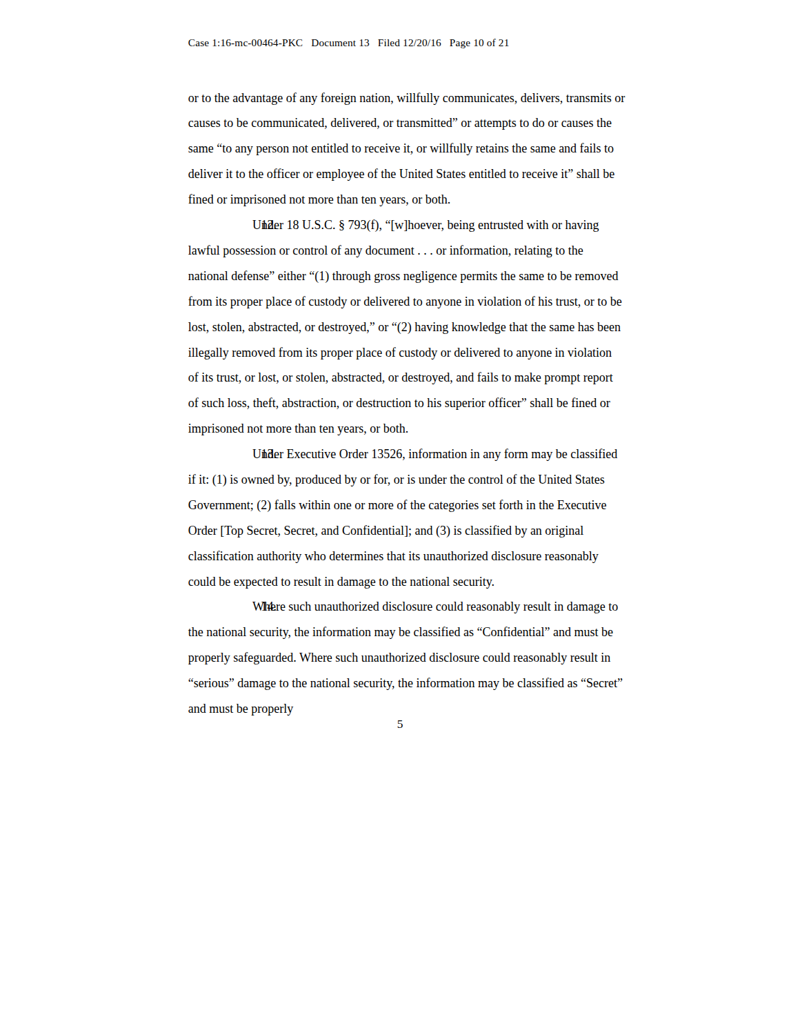Case 1:16-mc-00464-PKC Document 13 Filed 12/20/16 Page 10 of 21
or to the advantage of any foreign nation, willfully communicates, delivers, transmits or causes to be communicated, delivered, or transmitted” or attempts to do or causes the same “to any person not entitled to receive it, or willfully retains the same and fails to deliver it to the officer or employee of the United States entitled to receive it” shall be fined or imprisoned not more than ten years, or both.
12. Under 18 U.S.C. § 793(f), “[w]hoever, being entrusted with or having lawful possession or control of any document . . . or information, relating to the national defense” either “(1) through gross negligence permits the same to be removed from its proper place of custody or delivered to anyone in violation of his trust, or to be lost, stolen, abstracted, or destroyed,” or “(2) having knowledge that the same has been illegally removed from its proper place of custody or delivered to anyone in violation of its trust, or lost, or stolen, abstracted, or destroyed, and fails to make prompt report of such loss, theft, abstraction, or destruction to his superior officer” shall be fined or imprisoned not more than ten years, or both.
13. Under Executive Order 13526, information in any form may be classified if it: (1) is owned by, produced by or for, or is under the control of the United States Government; (2) falls within one or more of the categories set forth in the Executive Order [Top Secret, Secret, and Confidential]; and (3) is classified by an original classification authority who determines that its unauthorized disclosure reasonably could be expected to result in damage to the national security.
14. Where such unauthorized disclosure could reasonably result in damage to the national security, the information may be classified as “Confidential” and must be properly safeguarded. Where such unauthorized disclosure could reasonably result in “serious” damage to the national security, the information may be classified as “Secret” and must be properly
5